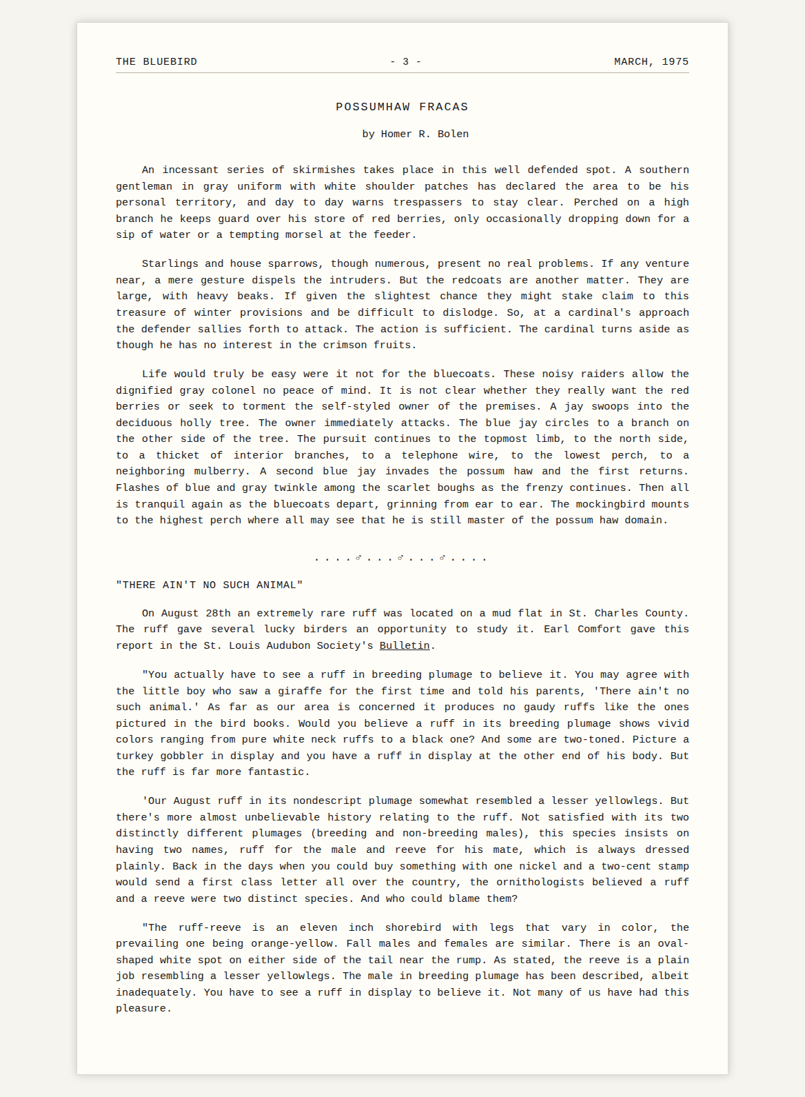The Bluebird - 3 - March, 1975
Possumhaw Fracas
by Homer R. Bolen
An incessant series of skirmishes takes place in this well defended spot. A southern gentleman in gray uniform with white shoulder patches has declared the area to be his personal territory, and day to day warns trespassers to stay clear. Perched on a high branch he keeps guard over his store of red berries, only occasionally dropping down for a sip of water or a tempting morsel at the feeder.
Starlings and house sparrows, though numerous, present no real problems. If any venture near, a mere gesture dispels the intruders. But the redcoats are another matter. They are large, with heavy beaks. If given the slightest chance they might stake claim to this treasure of winter provisions and be difficult to dislodge. So, at a cardinal's approach the defender sallies forth to attack. The action is sufficient. The cardinal turns aside as though he has no interest in the crimson fruits.
Life would truly be easy were it not for the bluecoats. These noisy raiders allow the dignified gray colonel no peace of mind. It is not clear whether they really want the red berries or seek to torment the self-styled owner of the premises. A jay swoops into the deciduous holly tree. The owner immediately attacks. The blue jay circles to a branch on the other side of the tree. The pursuit continues to the topmost limb, to the north side, to a thicket of interior branches, to a telephone wire, to the lowest perch, to a neighboring mulberry. A second blue jay invades the possum haw and the first returns. Flashes of blue and gray twinkle among the scarlet boughs as the frenzy continues. Then all is tranquil again as the bluecoats depart, grinning from ear to ear. The mockingbird mounts to the highest perch where all may see that he is still master of the possum haw domain.
....♂...♂...♂....
"THERE AIN'T NO SUCH ANIMAL"
On August 28th an extremely rare ruff was located on a mud flat in St. Charles County. The ruff gave several lucky birders an opportunity to study it. Earl Comfort gave this report in the St. Louis Audubon Society's Bulletin.
"You actually have to see a ruff in breeding plumage to believe it. You may agree with the little boy who saw a giraffe for the first time and told his parents, 'There ain't no such animal.' As far as our area is concerned it produces no gaudy ruffs like the ones pictured in the bird books. Would you believe a ruff in its breeding plumage shows vivid colors ranging from pure white neck ruffs to a black one? And some are two-toned. Picture a turkey gobbler in display and you have a ruff in display at the other end of his body. But the ruff is far more fantastic.
'Our August ruff in its nondescript plumage somewhat resembled a lesser yellowlegs. But there's more almost unbelievable history relating to the ruff. Not satisfied with its two distinctly different plumages (breeding and non-breeding males), this species insists on having two names, ruff for the male and reeve for his mate, which is always dressed plainly. Back in the days when you could buy something with one nickel and a two-cent stamp would send a first class letter all over the country, the ornithologists believed a ruff and a reeve were two distinct species. And who could blame them?
"The ruff-reeve is an eleven inch shorebird with legs that vary in color, the prevailing one being orange-yellow. Fall males and females are similar. There is an oval-shaped white spot on either side of the tail near the rump. As stated, the reeve is a plain job resembling a lesser yellowlegs. The male in breeding plumage has been described, albeit inadequately. You have to see a ruff in display to believe it. Not many of us have had this pleasure.